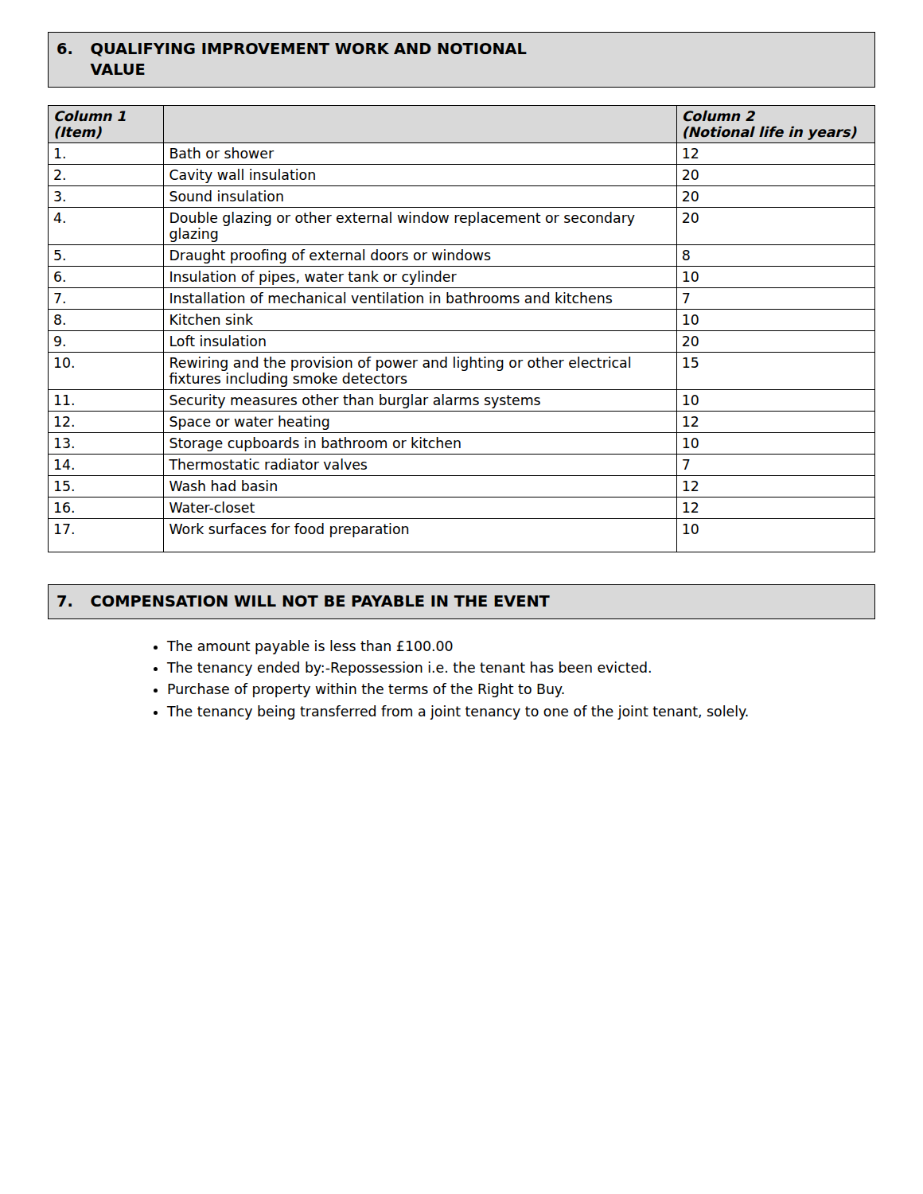6. QUALIFYING IMPROVEMENT WORK AND NOTIONAL VALUE
| Column 1 (Item) | | Column 2 (Notional life in years) |
| --- | --- | --- |
| 1. | Bath or shower | 12 |
| 2. | Cavity wall insulation | 20 |
| 3. | Sound insulation | 20 |
| 4. | Double glazing or other external window replacement or secondary glazing | 20 |
| 5. | Draught proofing of external doors or windows | 8 |
| 6. | Insulation of pipes, water tank or cylinder | 10 |
| 7. | Installation of mechanical ventilation in bathrooms and kitchens | 7 |
| 8. | Kitchen sink | 10 |
| 9. | Loft insulation | 20 |
| 10. | Rewiring and the provision of power and lighting or other electrical fixtures including smoke detectors | 15 |
| 11. | Security measures other than burglar alarms systems | 10 |
| 12. | Space or water heating | 12 |
| 13. | Storage cupboards in bathroom or kitchen | 10 |
| 14. | Thermostatic radiator valves | 7 |
| 15. | Wash had basin | 12 |
| 16. | Water-closet | 12 |
| 17. | Work surfaces for food preparation | 10 |
7. COMPENSATION WILL NOT BE PAYABLE IN THE EVENT
The amount payable is less than £100.00
The tenancy ended by:-Repossession i.e. the tenant has been evicted.
Purchase of property within the terms of the Right to Buy.
The tenancy being transferred from a joint tenancy to one of the joint tenant, solely.